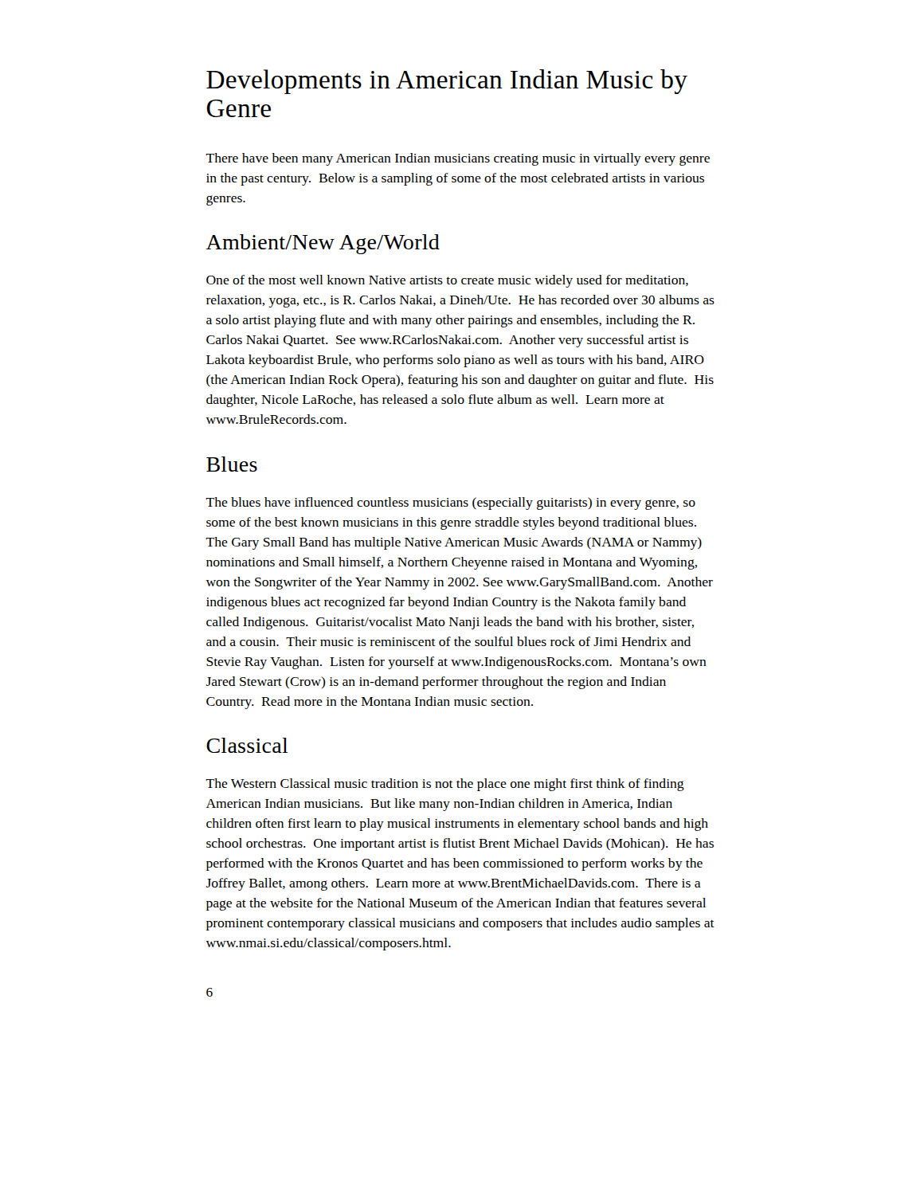Developments in American Indian Music by Genre
There have been many American Indian musicians creating music in virtually every genre in the past century. Below is a sampling of some of the most celebrated artists in various genres.
Ambient/New Age/World
One of the most well known Native artists to create music widely used for meditation, relaxation, yoga, etc., is R. Carlos Nakai, a Dineh/Ute. He has recorded over 30 albums as a solo artist playing flute and with many other pairings and ensembles, including the R. Carlos Nakai Quartet. See www.RCarlosNakai.com. Another very successful artist is Lakota keyboardist Brule, who performs solo piano as well as tours with his band, AIRO (the American Indian Rock Opera), featuring his son and daughter on guitar and flute. His daughter, Nicole LaRoche, has released a solo flute album as well. Learn more at www.BruleRecords.com.
Blues
The blues have influenced countless musicians (especially guitarists) in every genre, so some of the best known musicians in this genre straddle styles beyond traditional blues. The Gary Small Band has multiple Native American Music Awards (NAMA or Nammy) nominations and Small himself, a Northern Cheyenne raised in Montana and Wyoming, won the Songwriter of the Year Nammy in 2002. See www.GarySmallBand.com. Another indigenous blues act recognized far beyond Indian Country is the Nakota family band called Indigenous. Guitarist/vocalist Mato Nanji leads the band with his brother, sister, and a cousin. Their music is reminiscent of the soulful blues rock of Jimi Hendrix and Stevie Ray Vaughan. Listen for yourself at www.IndigenousRocks.com. Montana’s own Jared Stewart (Crow) is an in-demand performer throughout the region and Indian Country. Read more in the Montana Indian music section.
Classical
The Western Classical music tradition is not the place one might first think of finding American Indian musicians. But like many non-Indian children in America, Indian children often first learn to play musical instruments in elementary school bands and high school orchestras. One important artist is flutist Brent Michael Davids (Mohican). He has performed with the Kronos Quartet and has been commissioned to perform works by the Joffrey Ballet, among others. Learn more at www.BrentMichaelDavids.com. There is a page at the website for the National Museum of the American Indian that features several prominent contemporary classical musicians and composers that includes audio samples at www.nmai.si.edu/classical/composers.html.
6